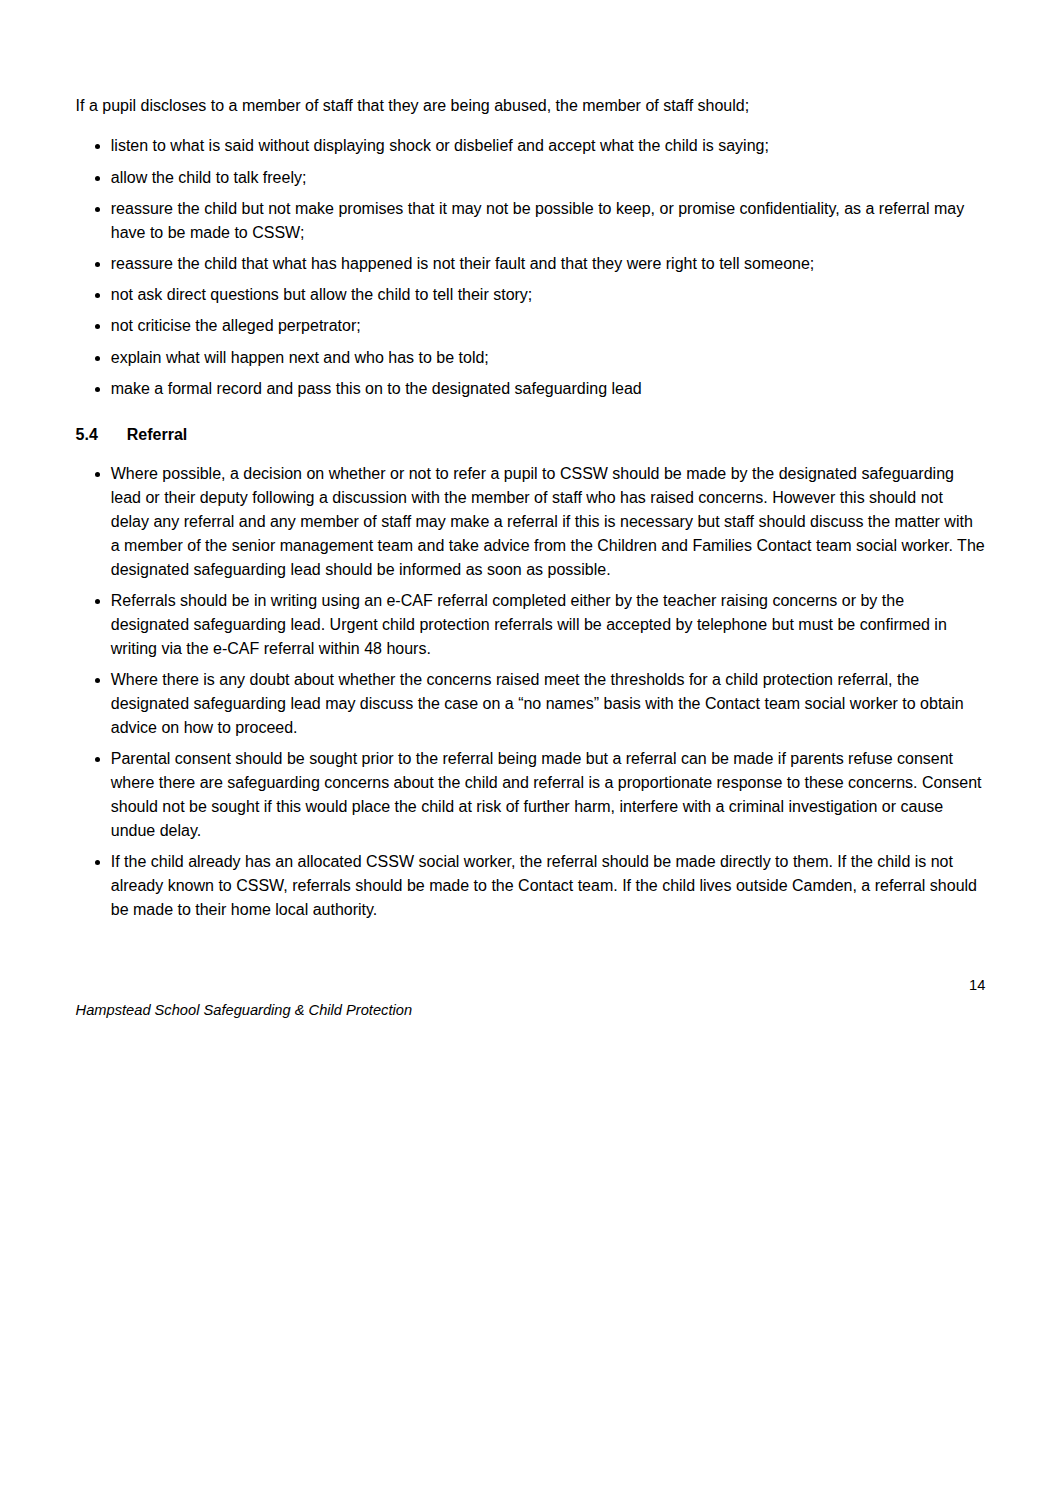If a pupil discloses to a member of staff that they are being abused, the member of staff should;
listen to what is said without displaying shock or disbelief and accept what the child is saying;
allow the child to talk freely;
reassure the child but not make promises that it may not be possible to keep, or promise confidentiality, as a referral may have to be made to CSSW;
reassure the child that what has happened is not their fault and that they were right to tell someone;
not ask direct questions but allow the child to tell their story;
not criticise the alleged perpetrator;
explain what will happen next and who has to be told;
make a formal record and pass this on to the designated safeguarding lead
5.4 Referral
Where possible, a decision on whether or not to refer a pupil to CSSW should be made by the designated safeguarding lead or their deputy following a discussion with the member of staff who has raised concerns. However this should not delay any referral and any member of staff may make a referral if this is necessary but staff should discuss the matter with a member of the senior management team and take advice from the Children and Families Contact team social worker. The designated safeguarding lead should be informed as soon as possible.
Referrals should be in writing using an e-CAF referral completed either by the teacher raising concerns or by the designated safeguarding lead. Urgent child protection referrals will be accepted by telephone but must be confirmed in writing via the e-CAF referral within 48 hours.
Where there is any doubt about whether the concerns raised meet the thresholds for a child protection referral, the designated safeguarding lead may discuss the case on a “no names” basis with the Contact team social worker to obtain advice on how to proceed.
Parental consent should be sought prior to the referral being made but a referral can be made if parents refuse consent where there are safeguarding concerns about the child and referral is a proportionate response to these concerns. Consent should not be sought if this would place the child at risk of further harm, interfere with a criminal investigation or cause undue delay.
If the child already has an allocated CSSW social worker, the referral should be made directly to them. If the child is not already known to CSSW, referrals should be made to the Contact team. If the child lives outside Camden, a referral should be made to their home local authority.
14
Hampstead School Safeguarding & Child Protection